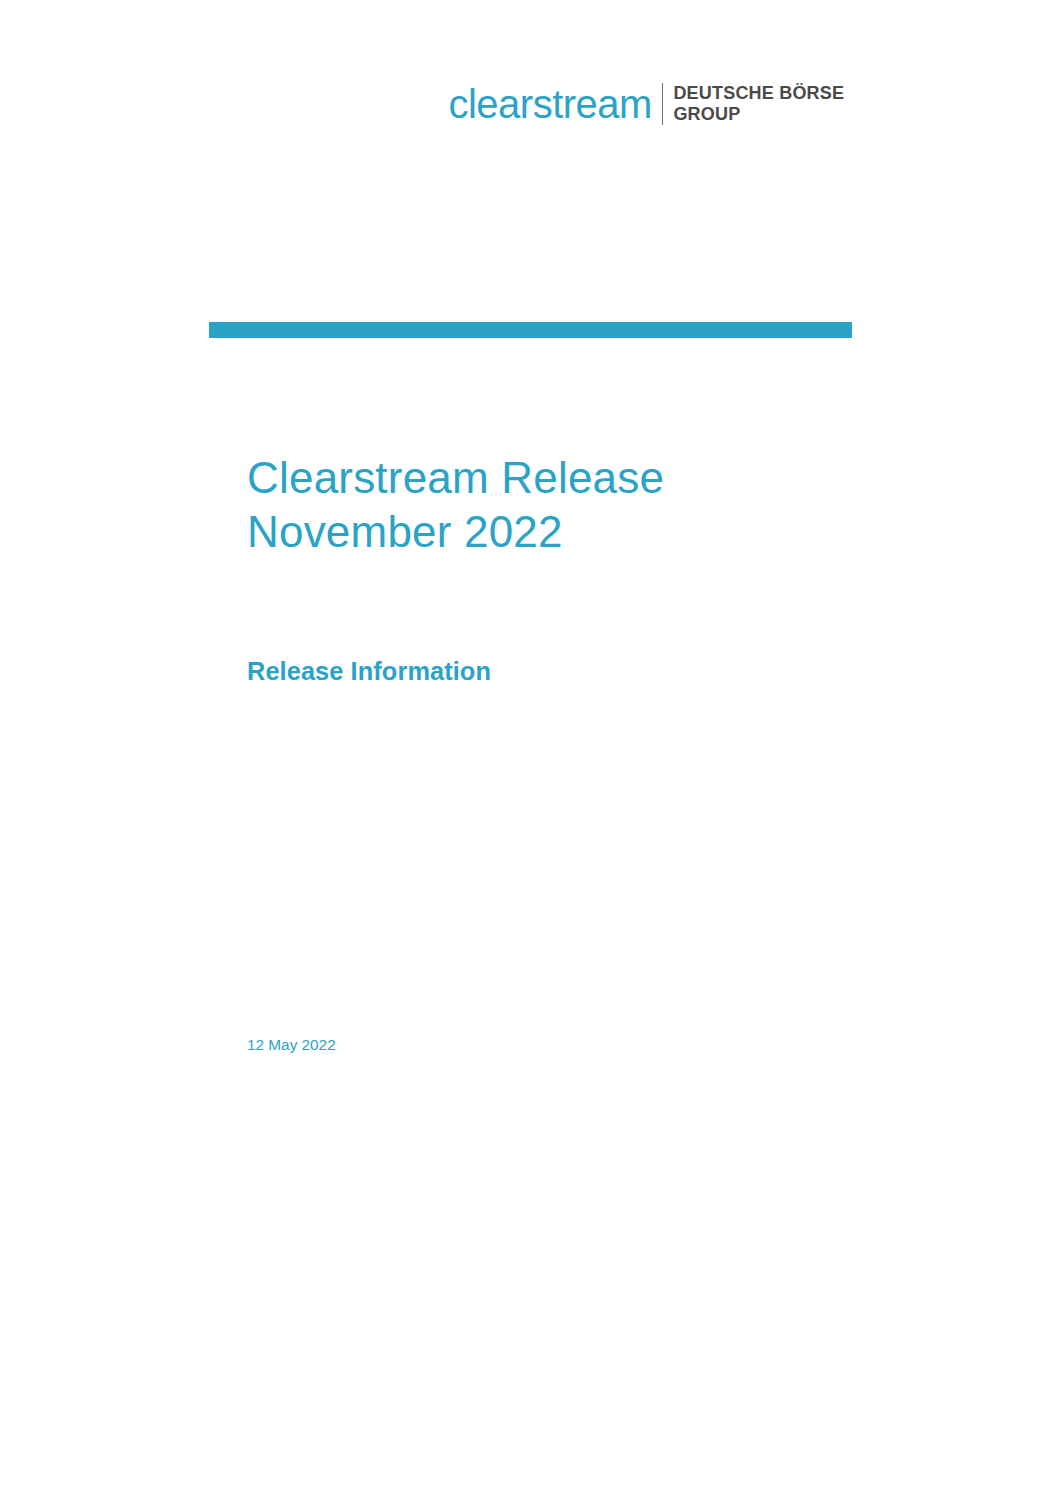clearstream Deutsche Börse
Group
Clearstream Release
November 2022
Release Information
12 May 2022